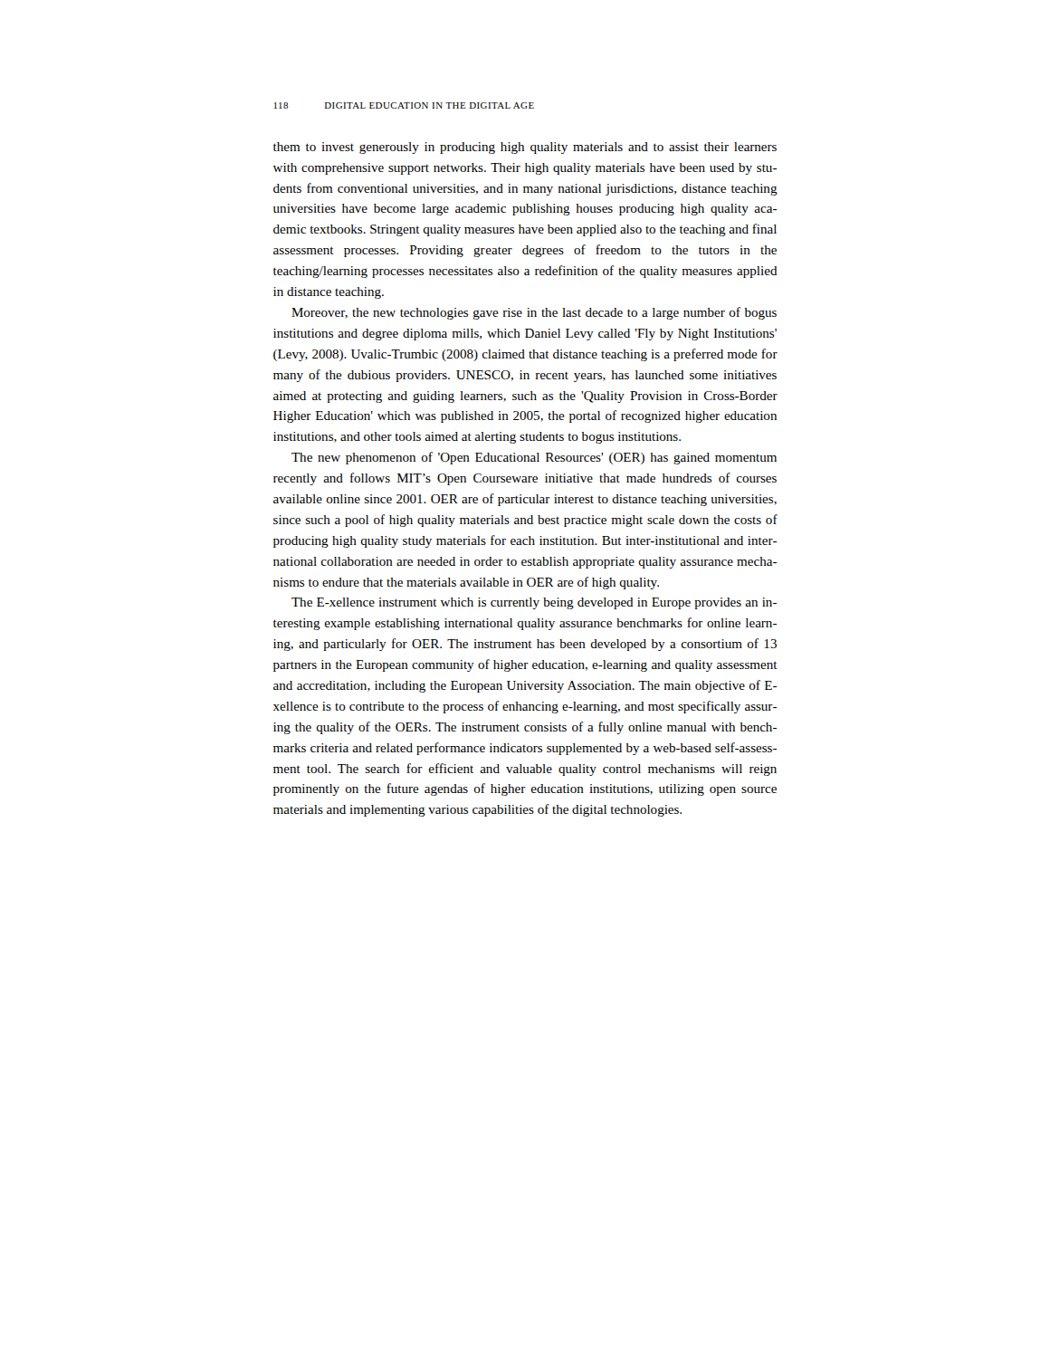118 DIGITAL EDUCATION IN THE DIGITAL AGE
them to invest generously in producing high quality materials and to assist their learners with comprehensive support networks. Their high quality materials have been used by students from conventional universities, and in many national jurisdictions, distance teaching universities have become large academic publishing houses producing high quality academic textbooks. Stringent quality measures have been applied also to the teaching and final assessment processes. Providing greater degrees of freedom to the tutors in the teaching/learning processes necessitates also a redefinition of the quality measures applied in distance teaching.
Moreover, the new technologies gave rise in the last decade to a large number of bogus institutions and degree diploma mills, which Daniel Levy called 'Fly by Night Institutions' (Levy, 2008). Uvalic-Trumbic (2008) claimed that distance teaching is a preferred mode for many of the dubious providers. UNESCO, in recent years, has launched some initiatives aimed at protecting and guiding learners, such as the 'Quality Provision in Cross-Border Higher Education' which was published in 2005, the portal of recognized higher education institutions, and other tools aimed at alerting students to bogus institutions.
The new phenomenon of 'Open Educational Resources' (OER) has gained momentum recently and follows MIT’s Open Courseware initiative that made hundreds of courses available online since 2001. OER are of particular interest to distance teaching universities, since such a pool of high quality materials and best practice might scale down the costs of producing high quality study materials for each institution. But inter-institutional and international collaboration are needed in order to establish appropriate quality assurance mechanisms to endure that the materials available in OER are of high quality.
The E-xellence instrument which is currently being developed in Europe provides an interesting example establishing international quality assurance benchmarks for online learning, and particularly for OER. The instrument has been developed by a consortium of 13 partners in the European community of higher education, e-learning and quality assessment and accreditation, including the European University Association. The main objective of E-xellence is to contribute to the process of enhancing e-learning, and most specifically assuring the quality of the OERs. The instrument consists of a fully online manual with benchmarks criteria and related performance indicators supplemented by a web-based self-assessment tool. The search for efficient and valuable quality control mechanisms will reign prominently on the future agendas of higher education institutions, utilizing open source materials and implementing various capabilities of the digital technologies.